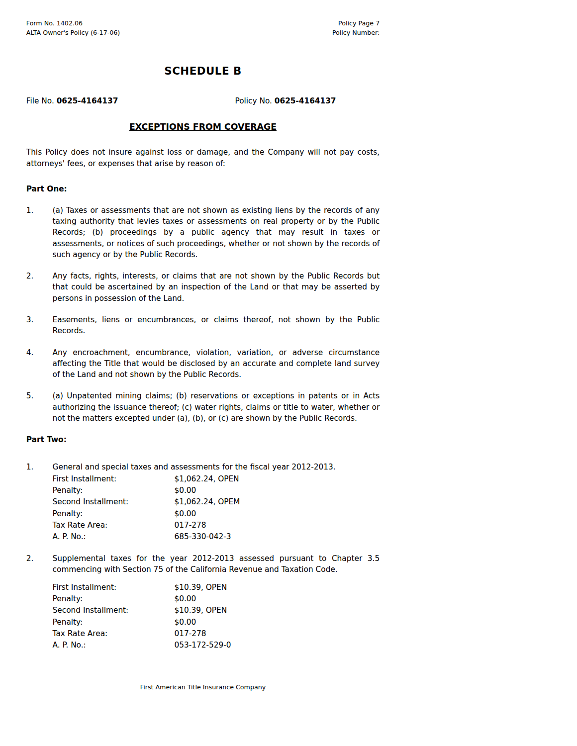Form No. 1402.06
ALTA Owner's Policy (6-17-06)
Policy Page 7
Policy Number:
SCHEDULE B
File No. 0625-4164137 Policy No. 0625-4164137
EXCEPTIONS FROM COVERAGE
This Policy does not insure against loss or damage, and the Company will not pay costs, attorneys' fees, or expenses that arise by reason of:
Part One:
| 1. | (a) Taxes or assessments that are not shown as existing liens by the records of any taxing authority that levies taxes or assessments on real property or by the Public Records; (b) proceedings by a public agency that may result in taxes or assessments, or notices of such proceedings, whether or not shown by the records of such agency or by the Public Records. |
| 2. | Any facts, rights, interests, or claims that are not shown by the Public Records but that could be ascertained by an inspection of the Land or that may be asserted by persons in possession of the Land. |
| 3. | Easements, liens or encumbrances, or claims thereof, not shown by the Public Records. |
| 4. | Any encroachment, encumbrance, violation, variation, or adverse circumstance affecting the Title that would be disclosed by an accurate and complete land survey of the Land and not shown by the Public Records. |
| 5. | (a) Unpatented mining claims; (b) reservations or exceptions in patents or in Acts authorizing the issuance thereof; (c) water rights, claims or title to water, whether or not the matters excepted under (a), (b), or (c) are shown by the Public Records. |
Part Two:
| 1. | General and special taxes and assessments for the fiscal year 2012-2013. / First Installment: / $1,062.24, OPEN / / Penalty: / $0.00 / / Second Installment: / $1,062.24, OPEM / / Penalty: / $0.00 / / Tax Rate Area: / 017-278 / / A. P. No.: / 685-330-042-3 / |
| 2. | Supplemental taxes for the year 2012-2013 assessed pursuant to Chapter 3.5 commencing with Section 75 of the California Revenue and Taxation Code. / First Installment: / $10.39, OPEN / / Penalty: / $0.00 / / Second Installment: / $10.39, OPEN / / Penalty: / $0.00 / / Tax Rate Area: / 017-278 / / A. P. No.: / 053-172-529-0 / |
First American Title Insurance Company